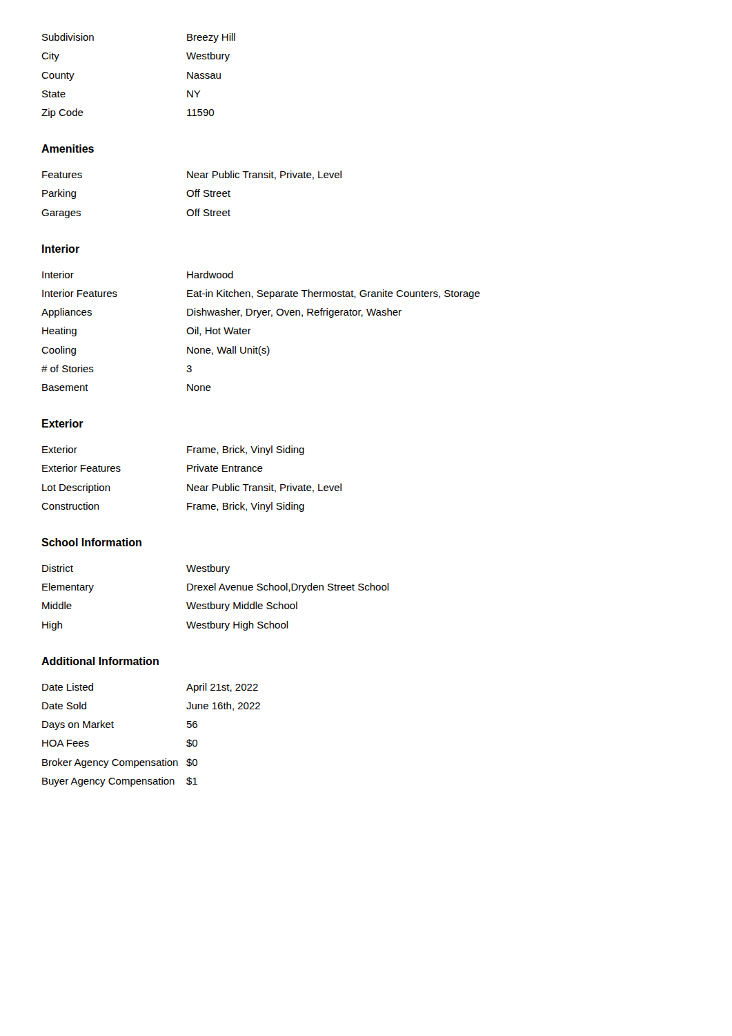| Subdivision | Breezy Hill |
| City | Westbury |
| County | Nassau |
| State | NY |
| Zip Code | 11590 |
Amenities
| Features | Near Public Transit, Private, Level |
| Parking | Off Street |
| Garages | Off Street |
Interior
| Interior | Hardwood |
| Interior Features | Eat-in Kitchen, Separate Thermostat, Granite Counters, Storage |
| Appliances | Dishwasher, Dryer, Oven, Refrigerator, Washer |
| Heating | Oil, Hot Water |
| Cooling | None, Wall Unit(s) |
| # of Stories | 3 |
| Basement | None |
Exterior
| Exterior | Frame, Brick, Vinyl Siding |
| Exterior Features | Private Entrance |
| Lot Description | Near Public Transit, Private, Level |
| Construction | Frame, Brick, Vinyl Siding |
School Information
| District | Westbury |
| Elementary | Drexel Avenue School,Dryden Street School |
| Middle | Westbury Middle School |
| High | Westbury High School |
Additional Information
| Date Listed | April 21st, 2022 |
| Date Sold | June 16th, 2022 |
| Days on Market | 56 |
| HOA Fees | $0 |
| Broker Agency Compensation | $0 |
| Buyer Agency Compensation | $1 |